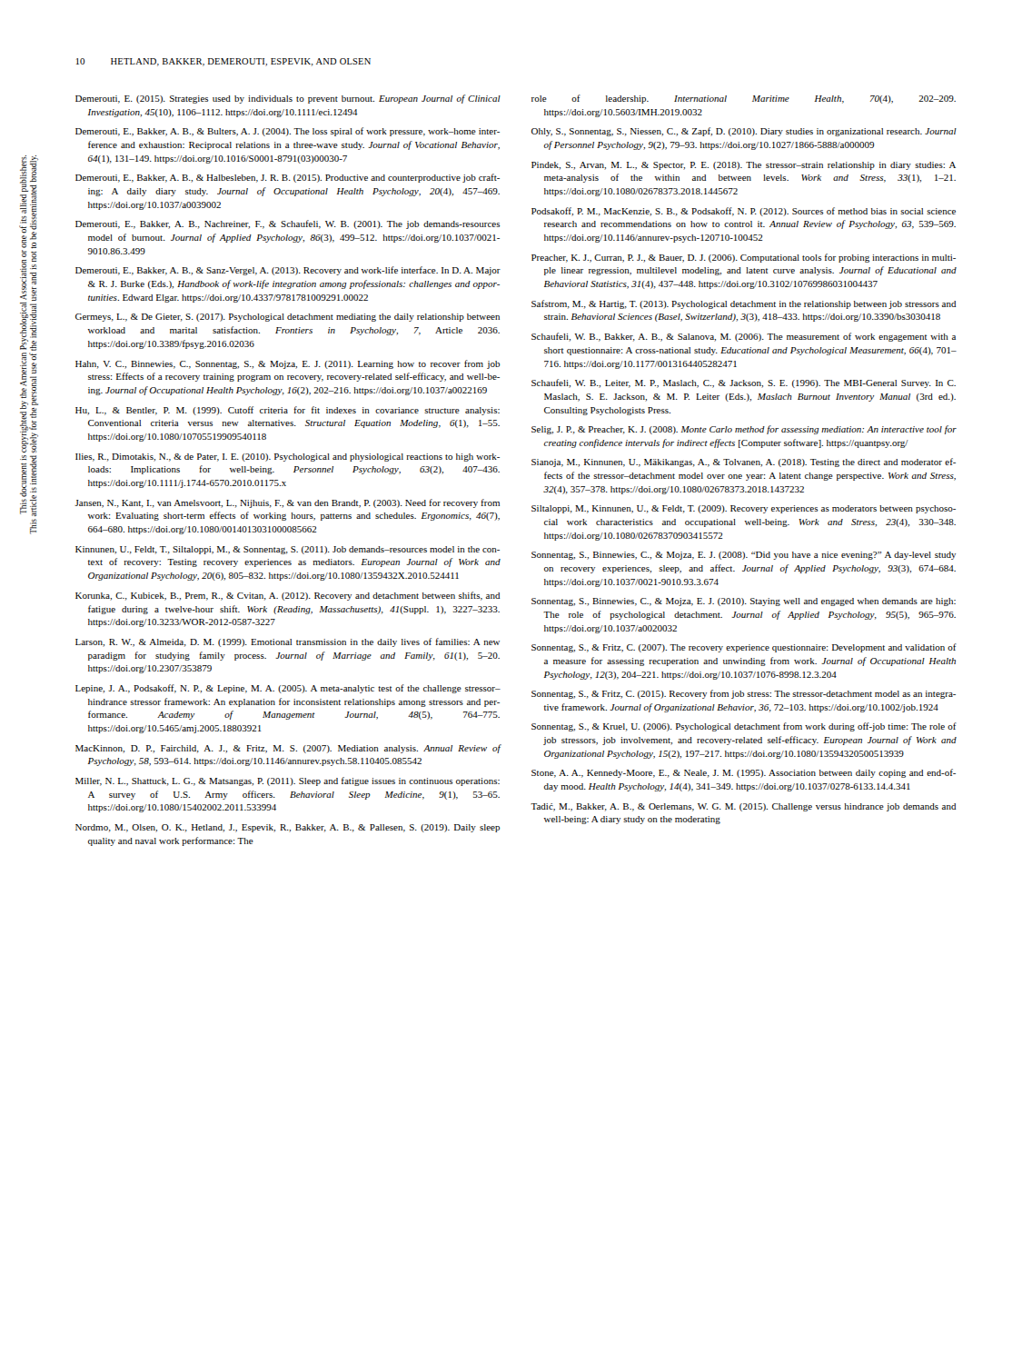This document is copyrighted by the American Psychological Association or one of its allied publishers. This article is intended solely for the personal use of the individual user and is not to be disseminated broadly.
10
HETLAND, BAKKER, DEMEROUTI, ESPEVIK, AND OLSEN
Demerouti, E. (2015). Strategies used by individuals to prevent burnout. European Journal of Clinical Investigation, 45(10), 1106–1112. https://doi.org/10.1111/eci.12494
Demerouti, E., Bakker, A. B., & Bulters, A. J. (2004). The loss spiral of work pressure, work–home interference and exhaustion: Reciprocal relations in a three-wave study. Journal of Vocational Behavior, 64(1), 131–149. https://doi.org/10.1016/S0001-8791(03)00030-7
Demerouti, E., Bakker, A. B., & Halbesleben, J. R. B. (2015). Productive and counterproductive job crafting: A daily diary study. Journal of Occupational Health Psychology, 20(4), 457–469. https://doi.org/10.1037/a0039002
Demerouti, E., Bakker, A. B., Nachreiner, F., & Schaufeli, W. B. (2001). The job demands-resources model of burnout. Journal of Applied Psychology, 86(3), 499–512. https://doi.org/10.1037/0021-9010.86.3.499
Demerouti, E., Bakker, A. B., & Sanz-Vergel, A. (2013). Recovery and work-life interface. In D. A. Major & R. J. Burke (Eds.), Handbook of work-life integration among professionals: challenges and opportunities. Edward Elgar. https://doi.org/10.4337/9781781009291.00022
Germeys, L., & De Gieter, S. (2017). Psychological detachment mediating the daily relationship between workload and marital satisfaction. Frontiers in Psychology, 7, Article 2036. https://doi.org/10.3389/fpsyg.2016.02036
Hahn, V. C., Binnewies, C., Sonnentag, S., & Mojza, E. J. (2011). Learning how to recover from job stress: Effects of a recovery training program on recovery, recovery-related self-efficacy, and well-being. Journal of Occupational Health Psychology, 16(2), 202–216. https://doi.org/10.1037/a0022169
Hu, L., & Bentler, P. M. (1999). Cutoff criteria for fit indexes in covariance structure analysis: Conventional criteria versus new alternatives. Structural Equation Modeling, 6(1), 1–55. https://doi.org/10.1080/10705519909540118
Ilies, R., Dimotakis, N., & de Pater, I. E. (2010). Psychological and physiological reactions to high workloads: Implications for well-being. Personnel Psychology, 63(2), 407–436. https://doi.org/10.1111/j.1744-6570.2010.01175.x
Jansen, N., Kant, I., van Amelsvoort, L., Nijhuis, F., & van den Brandt, P. (2003). Need for recovery from work: Evaluating short-term effects of working hours, patterns and schedules. Ergonomics, 46(7), 664–680. https://doi.org/10.1080/0014013031000085662
Kinnunen, U., Feldt, T., Siltaloppi, M., & Sonnentag, S. (2011). Job demands–resources model in the context of recovery: Testing recovery experiences as mediators. European Journal of Work and Organizational Psychology, 20(6), 805–832. https://doi.org/10.1080/1359432X.2010.524411
Korunka, C., Kubicek, B., Prem, R., & Cvitan, A. (2012). Recovery and detachment between shifts, and fatigue during a twelve-hour shift. Work (Reading, Massachusetts), 41(Suppl. 1), 3227–3233. https://doi.org/10.3233/WOR-2012-0587-3227
Larson, R. W., & Almeida, D. M. (1999). Emotional transmission in the daily lives of families: A new paradigm for studying family process. Journal of Marriage and Family, 61(1), 5–20. https://doi.org/10.2307/353879
Lepine, J. A., Podsakoff, N. P., & Lepine, M. A. (2005). A meta-analytic test of the challenge stressor–hindrance stressor framework: An explanation for inconsistent relationships among stressors and performance. Academy of Management Journal, 48(5), 764–775. https://doi.org/10.5465/amj.2005.18803921
MacKinnon, D. P., Fairchild, A. J., & Fritz, M. S. (2007). Mediation analysis. Annual Review of Psychology, 58, 593–614. https://doi.org/10.1146/annurev.psych.58.110405.085542
Miller, N. L., Shattuck, L. G., & Matsangas, P. (2011). Sleep and fatigue issues in continuous operations: A survey of U.S. Army officers. Behavioral Sleep Medicine, 9(1), 53–65. https://doi.org/10.1080/15402002.2011.533994
Nordmo, M., Olsen, O. K., Hetland, J., Espevik, R., Bakker, A. B., & Pallesen, S. (2019). Daily sleep quality and naval work performance: The
role of leadership. International Maritime Health, 70(4), 202–209. https://doi.org/10.5603/IMH.2019.0032
Ohly, S., Sonnentag, S., Niessen, C., & Zapf, D. (2010). Diary studies in organizational research. Journal of Personnel Psychology, 9(2), 79–93. https://doi.org/10.1027/1866-5888/a000009
Pindek, S., Arvan, M. L., & Spector, P. E. (2018). The stressor–strain relationship in diary studies: A meta-analysis of the within and between levels. Work and Stress, 33(1), 1–21. https://doi.org/10.1080/02678373.2018.1445672
Podsakoff, P. M., MacKenzie, S. B., & Podsakoff, N. P. (2012). Sources of method bias in social science research and recommendations on how to control it. Annual Review of Psychology, 63, 539–569. https://doi.org/10.1146/annurev-psych-120710-100452
Preacher, K. J., Curran, P. J., & Bauer, D. J. (2006). Computational tools for probing interactions in multiple linear regression, multilevel modeling, and latent curve analysis. Journal of Educational and Behavioral Statistics, 31(4), 437–448. https://doi.org/10.3102/10769986031004437
Safstrom, M., & Hartig, T. (2013). Psychological detachment in the relationship between job stressors and strain. Behavioral Sciences (Basel, Switzerland), 3(3), 418–433. https://doi.org/10.3390/bs3030418
Schaufeli, W. B., Bakker, A. B., & Salanova, M. (2006). The measurement of work engagement with a short questionnaire: A cross-national study. Educational and Psychological Measurement, 66(4), 701–716. https://doi.org/10.1177/0013164405282471
Schaufeli, W. B., Leiter, M. P., Maslach, C., & Jackson, S. E. (1996). The MBI-General Survey. In C. Maslach, S. E. Jackson, & M. P. Leiter (Eds.), Maslach Burnout Inventory Manual (3rd ed.). Consulting Psychologists Press.
Selig, J. P., & Preacher, K. J. (2008). Monte Carlo method for assessing mediation: An interactive tool for creating confidence intervals for indirect effects [Computer software]. https://quantpsy.org/
Sianoja, M., Kinnunen, U., Mäkikangas, A., & Tolvanen, A. (2018). Testing the direct and moderator effects of the stressor–detachment model over one year: A latent change perspective. Work and Stress, 32(4), 357–378. https://doi.org/10.1080/02678373.2018.1437232
Siltaloppi, M., Kinnunen, U., & Feldt, T. (2009). Recovery experiences as moderators between psychosocial work characteristics and occupational well-being. Work and Stress, 23(4), 330–348. https://doi.org/10.1080/02678370903415572
Sonnentag, S., Binnewies, C., & Mojza, E. J. (2008). “Did you have a nice evening?” A day-level study on recovery experiences, sleep, and affect. Journal of Applied Psychology, 93(3), 674–684. https://doi.org/10.1037/0021-9010.93.3.674
Sonnentag, S., Binnewies, C., & Mojza, E. J. (2010). Staying well and engaged when demands are high: The role of psychological detachment. Journal of Applied Psychology, 95(5), 965–976. https://doi.org/10.1037/a0020032
Sonnentag, S., & Fritz, C. (2007). The recovery experience questionnaire: Development and validation of a measure for assessing recuperation and unwinding from work. Journal of Occupational Health Psychology, 12(3), 204–221. https://doi.org/10.1037/1076-8998.12.3.204
Sonnentag, S., & Fritz, C. (2015). Recovery from job stress: The stressor-detachment model as an integrative framework. Journal of Organizational Behavior, 36, 72–103. https://doi.org/10.1002/job.1924
Sonnentag, S., & Kruel, U. (2006). Psychological detachment from work during off-job time: The role of job stressors, job involvement, and recovery-related self-efficacy. European Journal of Work and Organizational Psychology, 15(2), 197–217. https://doi.org/10.1080/13594320500513939
Stone, A. A., Kennedy-Moore, E., & Neale, J. M. (1995). Association between daily coping and end-of-day mood. Health Psychology, 14(4), 341–349. https://doi.org/10.1037/0278-6133.14.4.341
Tadić, M., Bakker, A. B., & Oerlemans, W. G. M. (2015). Challenge versus hindrance job demands and well-being: A diary study on the moderating